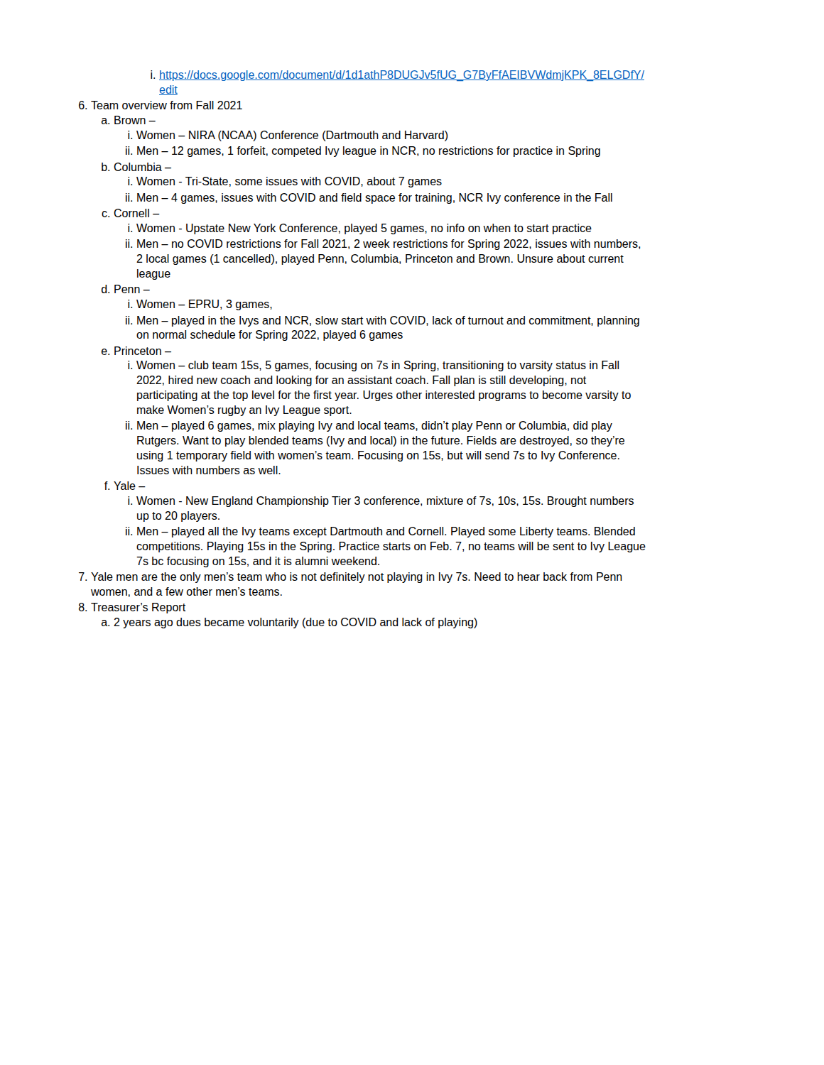https://docs.google.com/document/d/1d1athP8DUGJv5fUG_G7ByFfAEIBVWdmjKPK_8ELGDfY/edit
Team overview from Fall 2021
Brown –
Women – NIRA (NCAA) Conference (Dartmouth and Harvard)
Men – 12 games, 1 forfeit, competed Ivy league in NCR, no restrictions for practice in Spring
Columbia –
Women - Tri-State, some issues with COVID, about 7 games
Men – 4 games, issues with COVID and field space for training, NCR Ivy conference in the Fall
Cornell –
Women - Upstate New York Conference, played 5 games, no info on when to start practice
Men – no COVID restrictions for Fall 2021, 2 week restrictions for Spring 2022, issues with numbers, 2 local games (1 cancelled), played Penn, Columbia, Princeton and Brown. Unsure about current league
Penn –
Women – EPRU, 3 games,
Men – played in the Ivys and NCR, slow start with COVID, lack of turnout and commitment, planning on normal schedule for Spring 2022, played 6 games
Princeton –
Women – club team 15s, 5 games, focusing on 7s in Spring, transitioning to varsity status in Fall 2022, hired new coach and looking for an assistant coach. Fall plan is still developing, not participating at the top level for the first year. Urges other interested programs to become varsity to make Women’s rugby an Ivy League sport.
Men – played 6 games, mix playing Ivy and local teams, didn’t play Penn or Columbia, did play Rutgers. Want to play blended teams (Ivy and local) in the future. Fields are destroyed, so they’re using 1 temporary field with women’s team. Focusing on 15s, but will send 7s to Ivy Conference. Issues with numbers as well.
Yale –
Women - New England Championship Tier 3 conference, mixture of 7s, 10s, 15s. Brought numbers up to 20 players.
Men – played all the Ivy teams except Dartmouth and Cornell. Played some Liberty teams. Blended competitions. Playing 15s in the Spring. Practice starts on Feb. 7, no teams will be sent to Ivy League 7s bc focusing on 15s, and it is alumni weekend.
Yale men are the only men’s team who is not definitely not playing in Ivy 7s. Need to hear back from Penn women, and a few other men’s teams.
Treasurer’s Report
2 years ago dues became voluntarily (due to COVID and lack of playing)